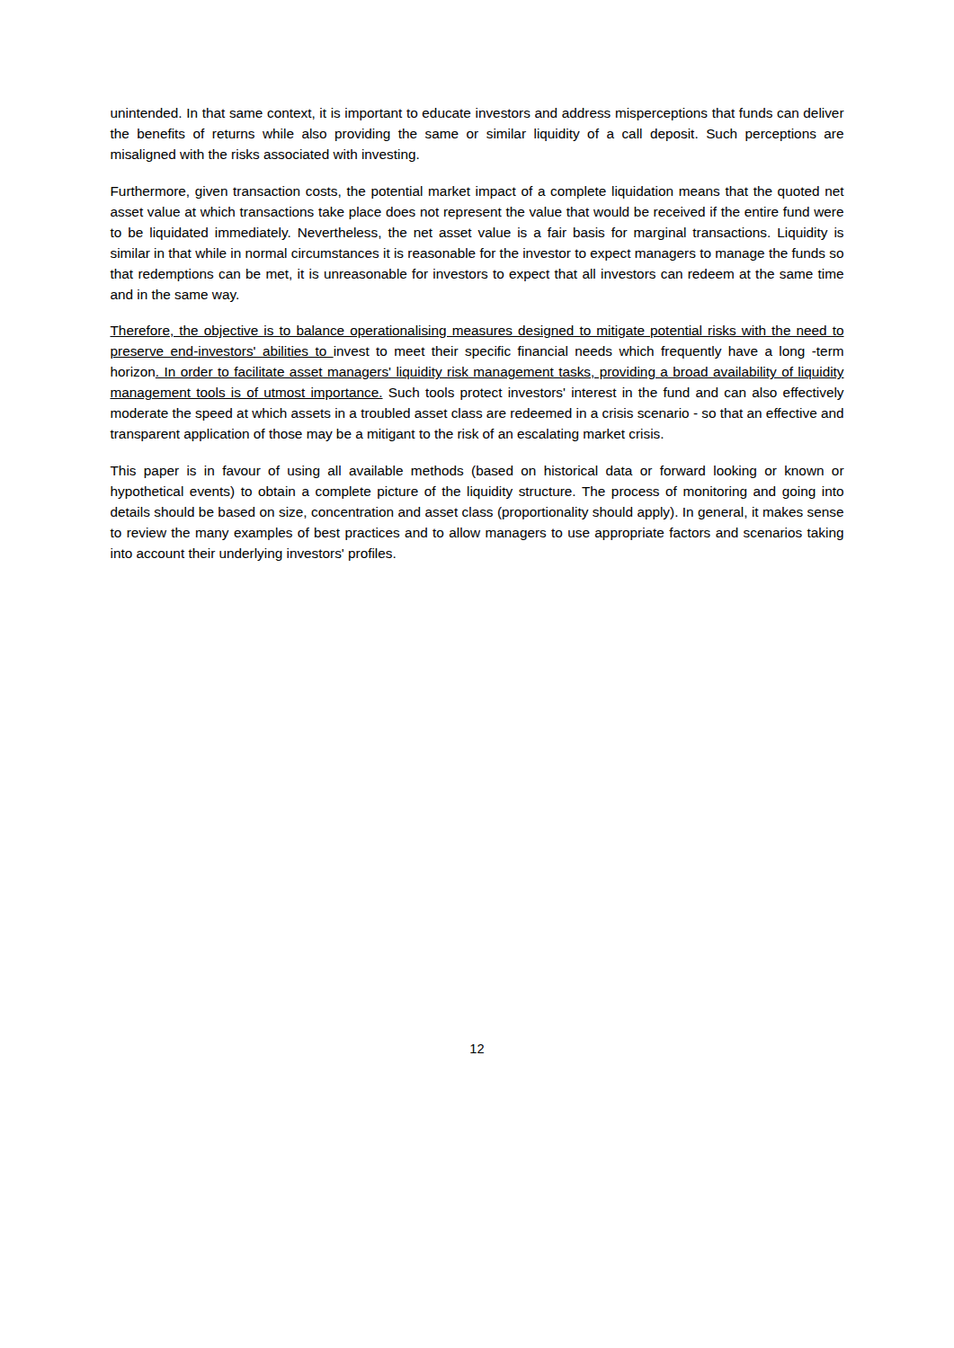unintended. In that same context, it is important to educate investors and address misperceptions that funds can deliver the benefits of returns while also providing the same or similar liquidity of a call deposit. Such perceptions are misaligned with the risks associated with investing.
Furthermore, given transaction costs, the potential market impact of a complete liquidation means that the quoted net asset value at which transactions take place does not represent the value that would be received if the entire fund were to be liquidated immediately. Nevertheless, the net asset value is a fair basis for marginal transactions. Liquidity is similar in that while in normal circumstances it is reasonable for the investor to expect managers to manage the funds so that redemptions can be met, it is unreasonable for investors to expect that all investors can redeem at the same time and in the same way.
Therefore, the objective is to balance operationalising measures designed to mitigate potential risks with the need to preserve end-investors' abilities to invest to meet their specific financial needs which frequently have a long -term horizon. In order to facilitate asset managers' liquidity risk management tasks, providing a broad availability of liquidity management tools is of utmost importance. Such tools protect investors' interest in the fund and can also effectively moderate the speed at which assets in a troubled asset class are redeemed in a crisis scenario - so that an effective and transparent application of those may be a mitigant to the risk of an escalating market crisis.
This paper is in favour of using all available methods (based on historical data or forward looking or known or hypothetical events) to obtain a complete picture of the liquidity structure. The process of monitoring and going into details should be based on size, concentration and asset class (proportionality should apply). In general, it makes sense to review the many examples of best practices and to allow managers to use appropriate factors and scenarios taking into account their underlying investors' profiles.
12